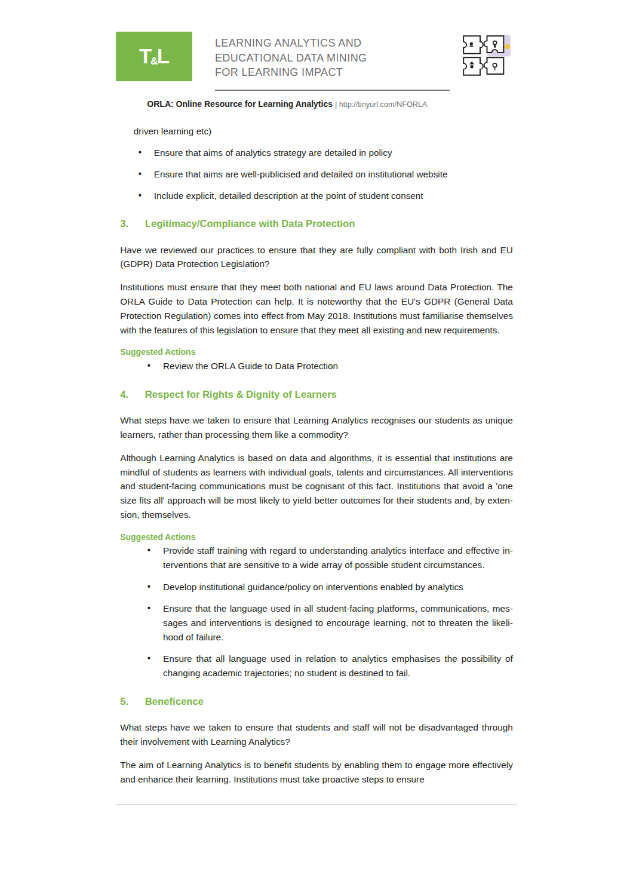T&L
Learning Analytics and Educational Data Mining
for Learning Impact
ORLA: Online Resource for Learning Analytics | http://tinyurl.com/NFORLA
driven learning etc)
Ensure that aims of analytics strategy are detailed in policy
Ensure that aims are well-publicised and detailed on institutional website
Include explicit, detailed description at the point of student consent
3. Legitimacy/Compliance with Data Protection
Have we reviewed our practices to ensure that they are fully compliant with both Irish and EU (GDPR) Data Protection Legislation?
Institutions must ensure that they meet both national and EU laws around Data Protection. The ORLA Guide to Data Protection can help. It is noteworthy that the EU's GDPR (General Data Protection Regulation) comes into effect from May 2018. Institutions must familiarise themselves with the features of this legislation to ensure that they meet all existing and new requirements.
Suggested Actions
Review the ORLA Guide to Data Protection
4. Respect for Rights & Dignity of Learners
What steps have we taken to ensure that Learning Analytics recognises our students as unique learners, rather than processing them like a commodity?
Although Learning Analytics is based on data and algorithms, it is essential that institutions are mindful of students as learners with individual goals, talents and circumstances. All interventions and student-facing communications must be cognisant of this fact. Institutions that avoid a 'one size fits all' approach will be most likely to yield better outcomes for their students and, by extension, themselves.
Suggested Actions
Provide staff training with regard to understanding analytics interface and effective interventions that are sensitive to a wide array of possible student circumstances.
Develop institutional guidance/policy on interventions enabled by analytics
Ensure that the language used in all student-facing platforms, communications, messages and interventions is designed to encourage learning, not to threaten the likelihood of failure.
Ensure that all language used in relation to analytics emphasises the possibility of changing academic trajectories; no student is destined to fail.
5. Beneficence
What steps have we taken to ensure that students and staff will not be disadvantaged through their involvement with Learning Analytics?
The aim of Learning Analytics is to benefit students by enabling them to engage more effectively and enhance their learning. Institutions must take proactive steps to ensure